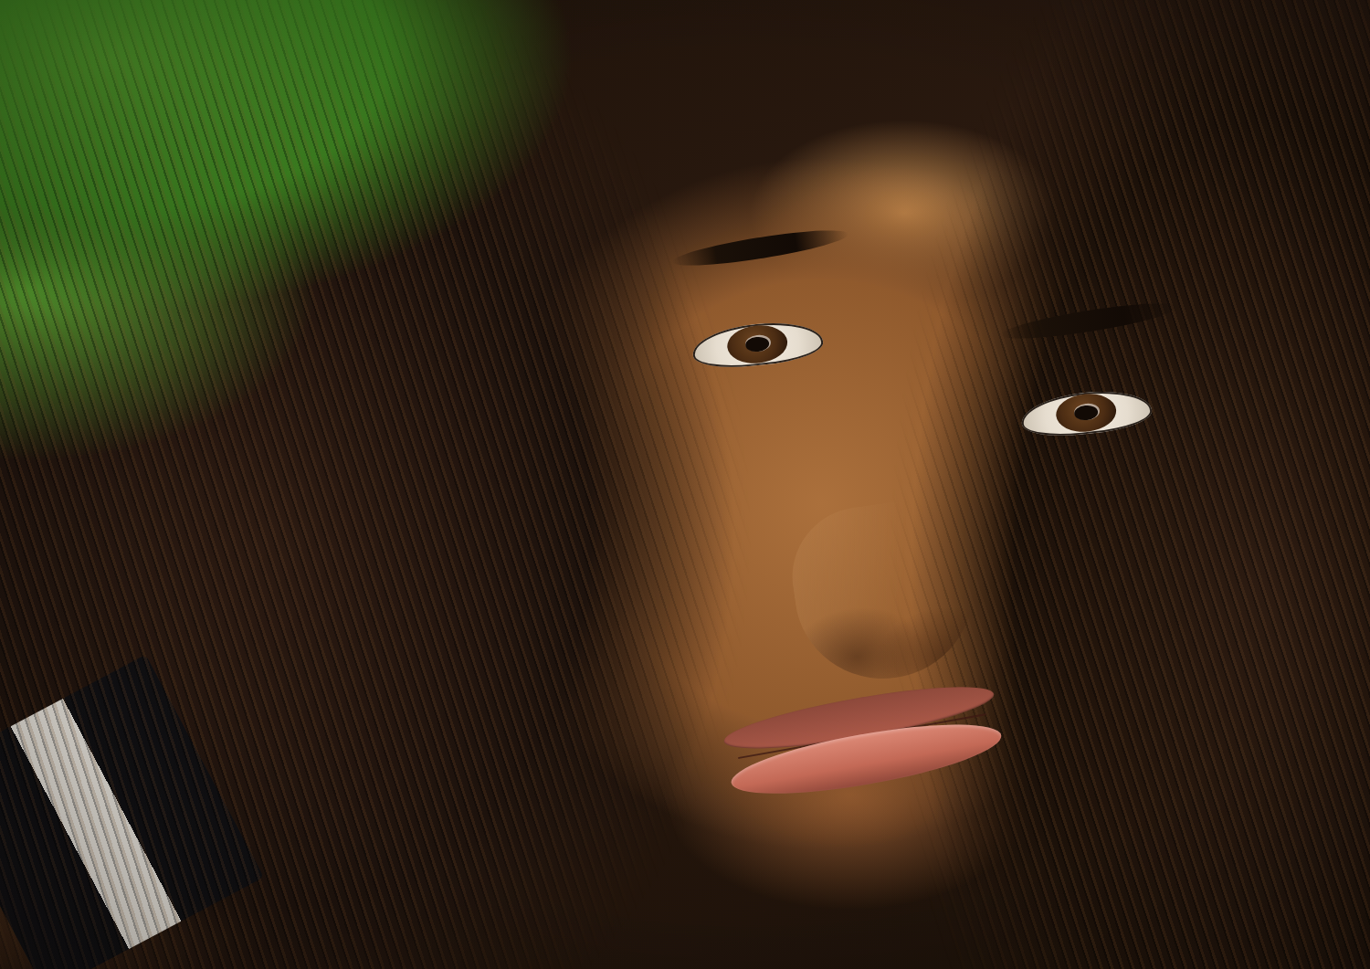Close-up portrait of a smiling young woman with long braided hair, outdoors on grass.